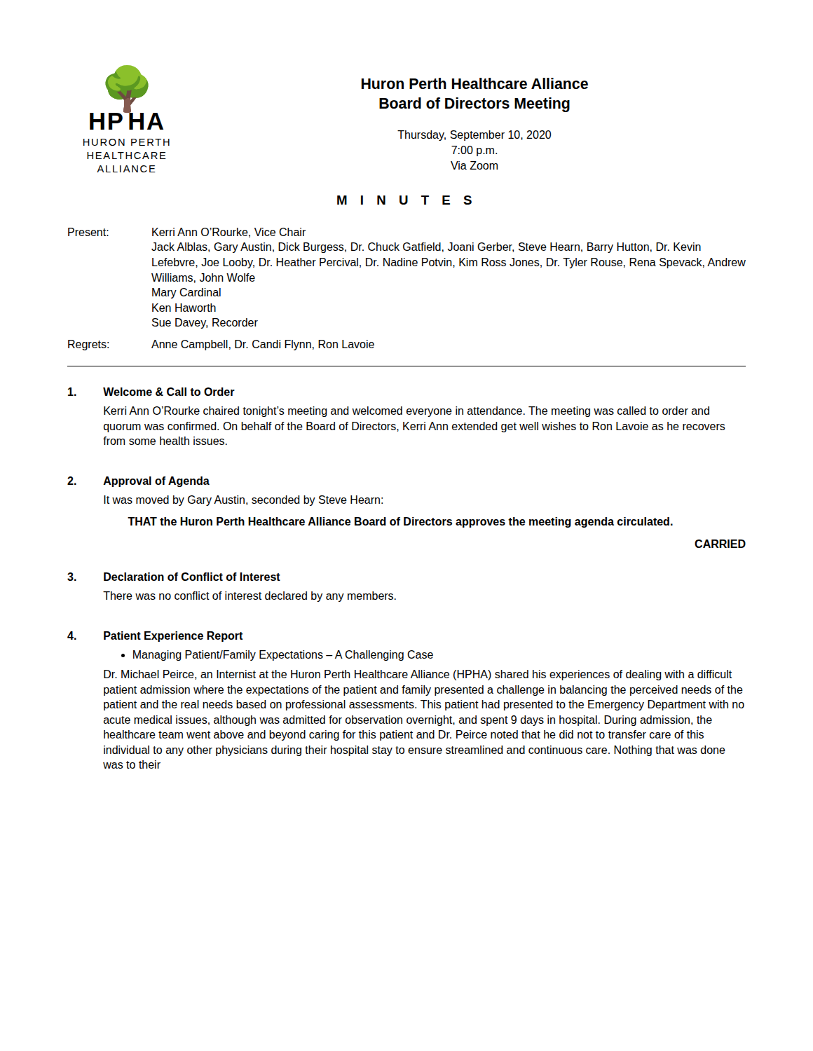🌳 HP HA HURON PERTH HEALTHCARE ALLIANCE
Huron Perth Healthcare Alliance
Board of Directors Meeting
Thursday, September 10, 2020
7:00 p.m.
Via Zoom
M I N U T E S
| Present: | Kerri Ann O’Rourke, Vice Chair Jack Alblas, Gary Austin, Dick Burgess, Dr. Chuck Gatfield, Joani Gerber, Steve Hearn, Barry Hutton, Dr. Kevin Lefebvre, Joe Looby, Dr. Heather Percival, Dr. Nadine Potvin, Kim Ross Jones, Dr. Tyler Rouse, Rena Spevack, Andrew Williams, John Wolfe Mary Cardinal Ken Haworth Sue Davey, Recorder |
| Regrets: | Anne Campbell, Dr. Candi Flynn, Ron Lavoie |
1.
Welcome & Call to Order
Kerri Ann O’Rourke chaired tonight’s meeting and welcomed everyone in attendance. The meeting was called to order and quorum was confirmed. On behalf of the Board of Directors, Kerri Ann extended get well wishes to Ron Lavoie as he recovers from some health issues.
2.
Approval of Agenda
It was moved by Gary Austin, seconded by Steve Hearn:
THAT the Huron Perth Healthcare Alliance Board of Directors approves the meeting agenda circulated.
CARRIED
3.
Declaration of Conflict of Interest
There was no conflict of interest declared by any members.
4.
Patient Experience Report
Managing Patient/Family Expectations – A Challenging Case
Dr. Michael Peirce, an Internist at the Huron Perth Healthcare Alliance (HPHA) shared his experiences of dealing with a difficult patient admission where the expectations of the patient and family presented a challenge in balancing the perceived needs of the patient and the real needs based on professional assessments. This patient had presented to the Emergency Department with no acute medical issues, although was admitted for observation overnight, and spent 9 days in hospital. During admission, the healthcare team went above and beyond caring for this patient and Dr. Peirce noted that he did not to transfer care of this individual to any other physicians during their hospital stay to ensure streamlined and continuous care. Nothing that was done was to their